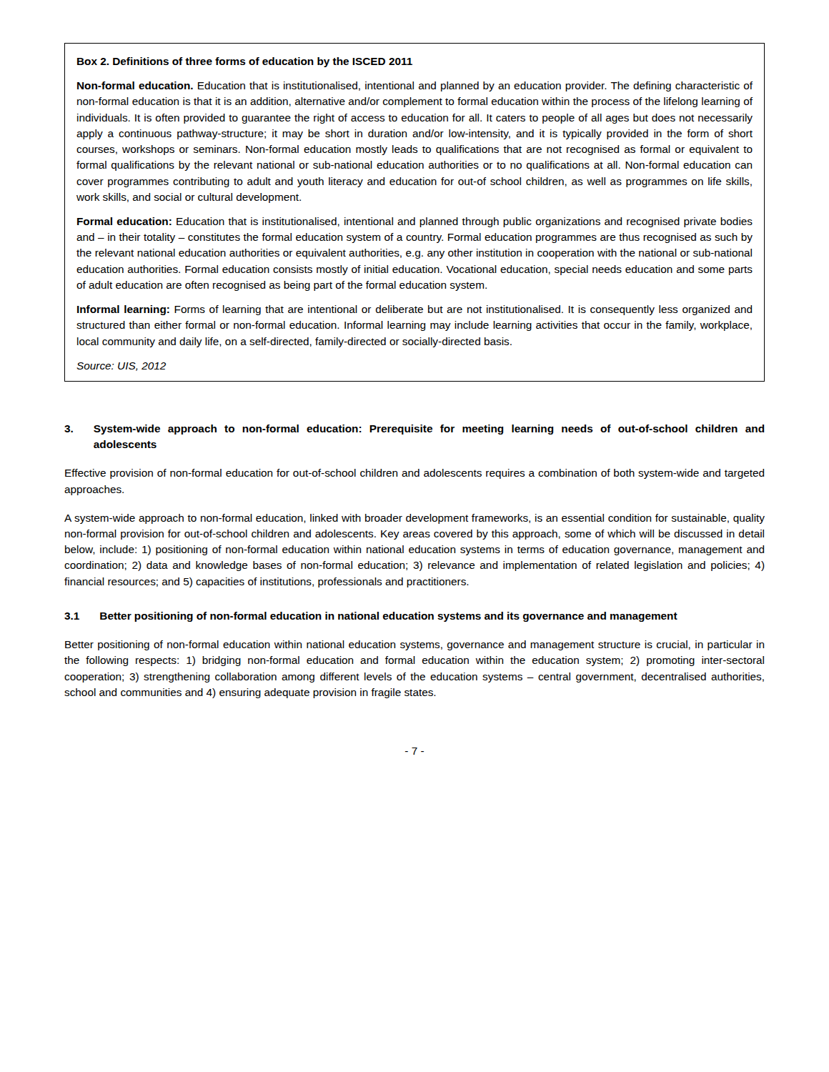Box 2. Definitions of three forms of education by the ISCED 2011
Non-formal education. Education that is institutionalised, intentional and planned by an education provider. The defining characteristic of non-formal education is that it is an addition, alternative and/or complement to formal education within the process of the lifelong learning of individuals. It is often provided to guarantee the right of access to education for all. It caters to people of all ages but does not necessarily apply a continuous pathway-structure; it may be short in duration and/or low-intensity, and it is typically provided in the form of short courses, workshops or seminars. Non-formal education mostly leads to qualifications that are not recognised as formal or equivalent to formal qualifications by the relevant national or sub-national education authorities or to no qualifications at all. Non-formal education can cover programmes contributing to adult and youth literacy and education for out-of school children, as well as programmes on life skills, work skills, and social or cultural development.
Formal education: Education that is institutionalised, intentional and planned through public organizations and recognised private bodies and – in their totality – constitutes the formal education system of a country. Formal education programmes are thus recognised as such by the relevant national education authorities or equivalent authorities, e.g. any other institution in cooperation with the national or sub-national education authorities. Formal education consists mostly of initial education. Vocational education, special needs education and some parts of adult education are often recognised as being part of the formal education system.
Informal learning: Forms of learning that are intentional or deliberate but are not institutionalised. It is consequently less organized and structured than either formal or non-formal education. Informal learning may include learning activities that occur in the family, workplace, local community and daily life, on a self-directed, family-directed or socially-directed basis.
Source: UIS, 2012
3. System-wide approach to non-formal education: Prerequisite for meeting learning needs of out-of-school children and adolescents
Effective provision of non-formal education for out-of-school children and adolescents requires a combination of both system-wide and targeted approaches.
A system-wide approach to non-formal education, linked with broader development frameworks, is an essential condition for sustainable, quality non-formal provision for out-of-school children and adolescents. Key areas covered by this approach, some of which will be discussed in detail below, include: 1) positioning of non-formal education within national education systems in terms of education governance, management and coordination; 2) data and knowledge bases of non-formal education; 3) relevance and implementation of related legislation and policies; 4) financial resources; and 5) capacities of institutions, professionals and practitioners.
3.1 Better positioning of non-formal education in national education systems and its governance and management
Better positioning of non-formal education within national education systems, governance and management structure is crucial, in particular in the following respects: 1) bridging non-formal education and formal education within the education system; 2) promoting inter-sectoral cooperation; 3) strengthening collaboration among different levels of the education systems – central government, decentralised authorities, school and communities and 4) ensuring adequate provision in fragile states.
- 7 -